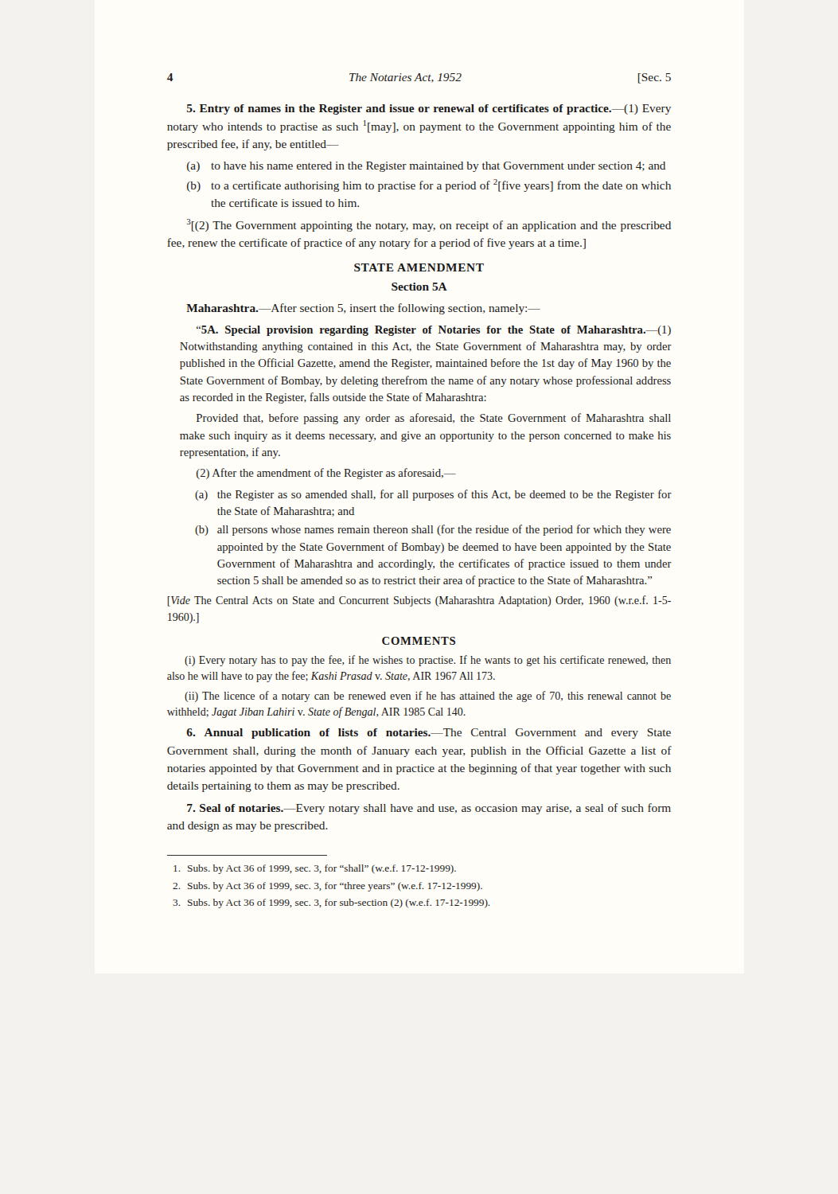4 The Notaries Act, 1952 [Sec. 5
5. Entry of names in the Register and issue or renewal of certificates of practice.—(1) Every notary who intends to practise as such 1[may], on payment to the Government appointing him of the prescribed fee, if any, be entitled—
(a) to have his name entered in the Register maintained by that Government under section 4; and
(b) to a certificate authorising him to practise for a period of 2[five years] from the date on which the certificate is issued to him.
3[(2) The Government appointing the notary, may, on receipt of an application and the prescribed fee, renew the certificate of practice of any notary for a period of five years at a time.]
STATE AMENDMENT
Section 5A
Maharashtra.—After section 5, insert the following section, namely:—
“5A. Special provision regarding Register of Notaries for the State of Maharashtra.—(1) Notwithstanding anything contained in this Act, the State Government of Maharashtra may, by order published in the Official Gazette, amend the Register, maintained before the 1st day of May 1960 by the State Government of Bombay, by deleting therefrom the name of any notary whose professional address as recorded in the Register, falls outside the State of Maharashtra:
Provided that, before passing any order as aforesaid, the State Government of Maharashtra shall make such inquiry as it deems necessary, and give an opportunity to the person concerned to make his representation, if any.
(2) After the amendment of the Register as aforesaid,—
(a) the Register as so amended shall, for all purposes of this Act, be deemed to be the Register for the State of Maharashtra; and
(b) all persons whose names remain thereon shall (for the residue of the period for which they were appointed by the State Government of Bombay) be deemed to have been appointed by the State Government of Maharashtra and accordingly, the certificates of practice issued to them under section 5 shall be amended so as to restrict their area of practice to the State of Maharashtra.”
[Vide The Central Acts on State and Concurrent Subjects (Maharashtra Adaptation) Order, 1960 (w.r.e.f. 1-5-1960).]
COMMENTS
(i) Every notary has to pay the fee, if he wishes to practise. If he wants to get his certificate renewed, then also he will have to pay the fee; Kashi Prasad v. State, AIR 1967 All 173.
(ii) The licence of a notary can be renewed even if he has attained the age of 70, this renewal cannot be withheld; Jagat Jiban Lahiri v. State of Bengal, AIR 1985 Cal 140.
6. Annual publication of lists of notaries.—The Central Government and every State Government shall, during the month of January each year, publish in the Official Gazette a list of notaries appointed by that Government and in practice at the beginning of that year together with such details pertaining to them as may be prescribed.
7. Seal of notaries.—Every notary shall have and use, as occasion may arise, a seal of such form and design as may be prescribed.
1. Subs. by Act 36 of 1999, sec. 3, for “shall” (w.e.f. 17-12-1999).
2. Subs. by Act 36 of 1999, sec. 3, for “three years” (w.e.f. 17-12-1999).
3. Subs. by Act 36 of 1999, sec. 3, for sub-section (2) (w.e.f. 17-12-1999).